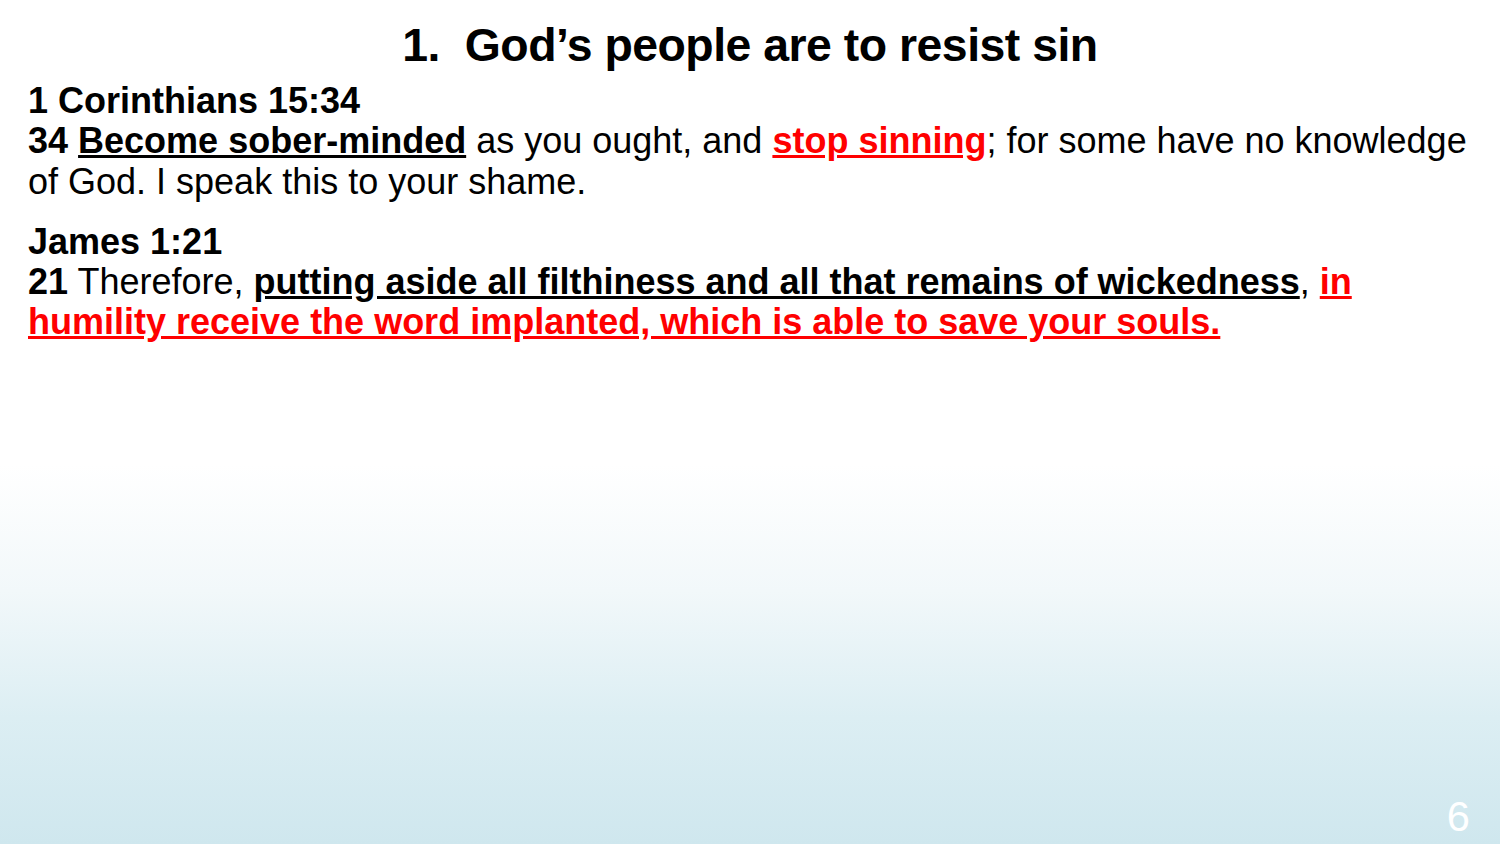1. God’s people are to resist sin
1 Corinthians 15:34 34 Become sober-minded as you ought, and stop sinning; for some have no knowledge of God. I speak this to your shame.
James 1:21 21 Therefore, putting aside all filthiness and all that remains of wickedness, in humility receive the word implanted, which is able to save your souls.
6